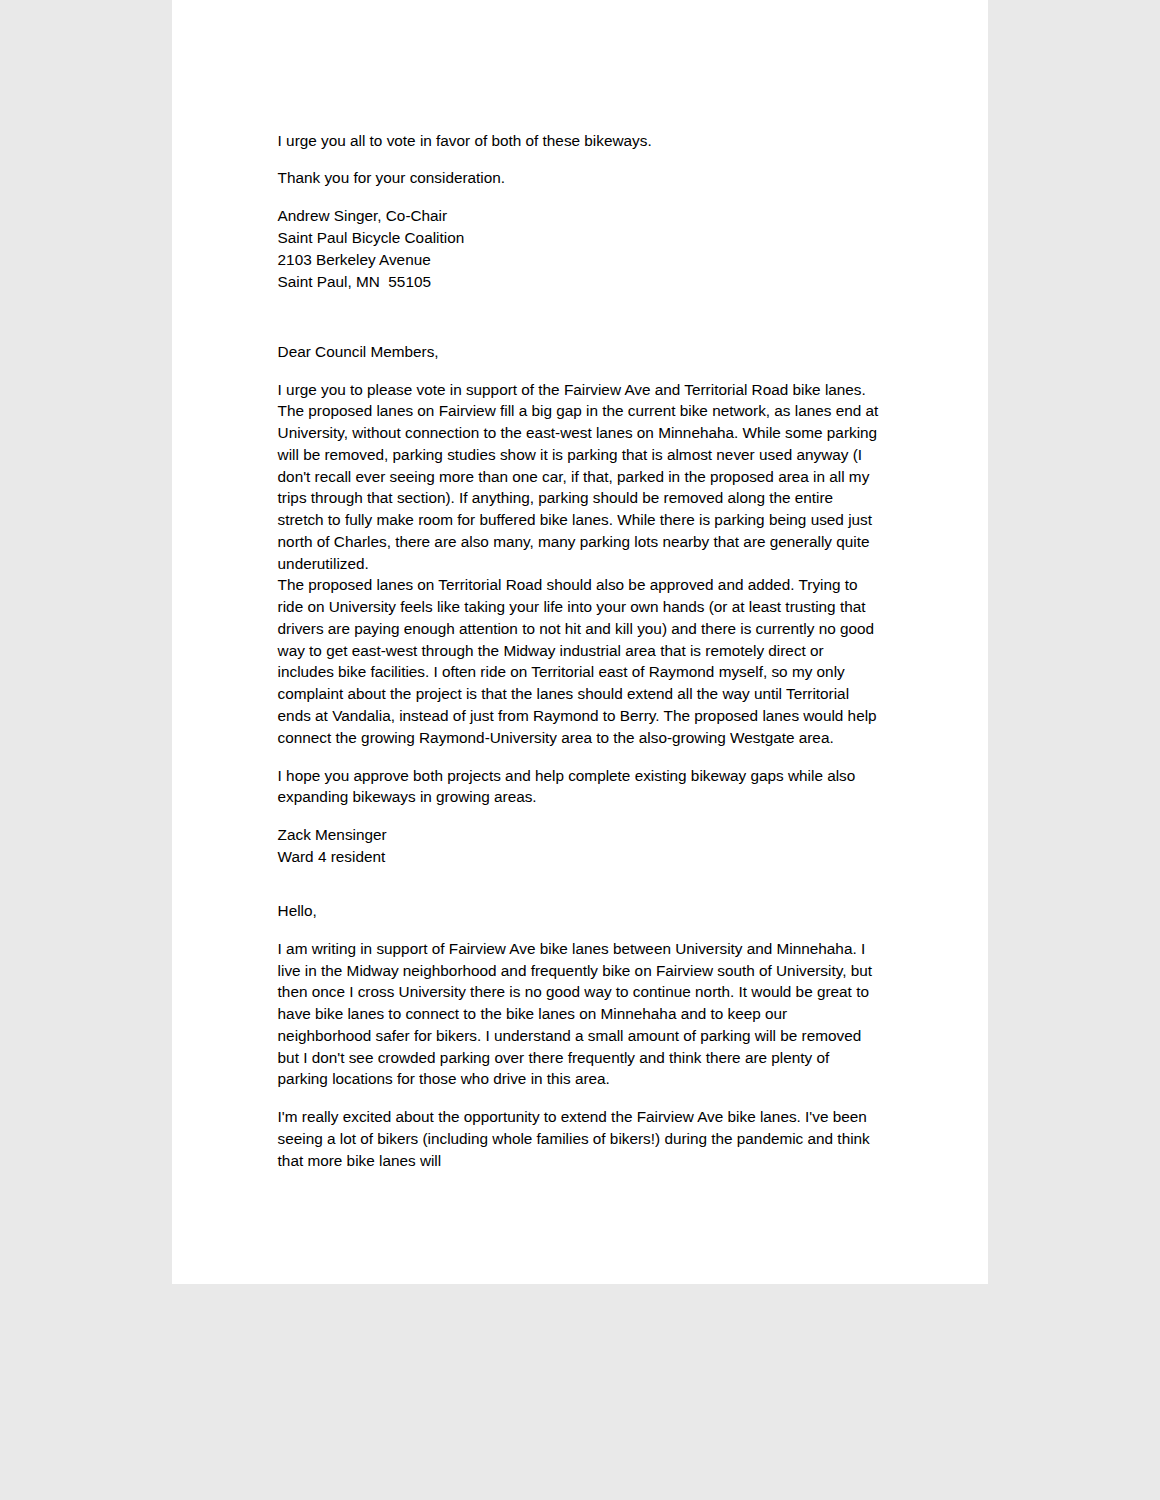I urge you all to vote in favor of both of these bikeways.
Thank you for your consideration.
Andrew Singer, Co-Chair Saint Paul Bicycle Coalition 2103 Berkeley Avenue Saint Paul, MN 55105
Dear Council Members,
I urge you to please vote in support of the Fairview Ave and Territorial Road bike lanes.
The proposed lanes on Fairview fill a big gap in the current bike network, as lanes end at University, without connection to the east-west lanes on Minnehaha. While some parking will be removed, parking studies show it is parking that is almost never used anyway (I don't recall ever seeing more than one car, if that, parked in the proposed area in all my trips through that section). If anything, parking should be removed along the entire stretch to fully make room for buffered bike lanes. While there is parking being used just north of Charles, there are also many, many parking lots nearby that are generally quite underutilized.
The proposed lanes on Territorial Road should also be approved and added. Trying to ride on University feels like taking your life into your own hands (or at least trusting that drivers are paying enough attention to not hit and kill you) and there is currently no good way to get east-west through the Midway industrial area that is remotely direct or includes bike facilities. I often ride on Territorial east of Raymond myself, so my only complaint about the project is that the lanes should extend all the way until Territorial ends at Vandalia, instead of just from Raymond to Berry. The proposed lanes would help connect the growing Raymond-University area to the also-growing Westgate area.
I hope you approve both projects and help complete existing bikeway gaps while also expanding bikeways in growing areas.
Zack Mensinger Ward 4 resident
Hello,
I am writing in support of Fairview Ave bike lanes between University and Minnehaha. I live in the Midway neighborhood and frequently bike on Fairview south of University, but then once I cross University there is no good way to continue north. It would be great to have bike lanes to connect to the bike lanes on Minnehaha and to keep our neighborhood safer for bikers. I understand a small amount of parking will be removed but I don't see crowded parking over there frequently and think there are plenty of parking locations for those who drive in this area.
I'm really excited about the opportunity to extend the Fairview Ave bike lanes. I've been seeing a lot of bikers (including whole families of bikers!) during the pandemic and think that more bike lanes will